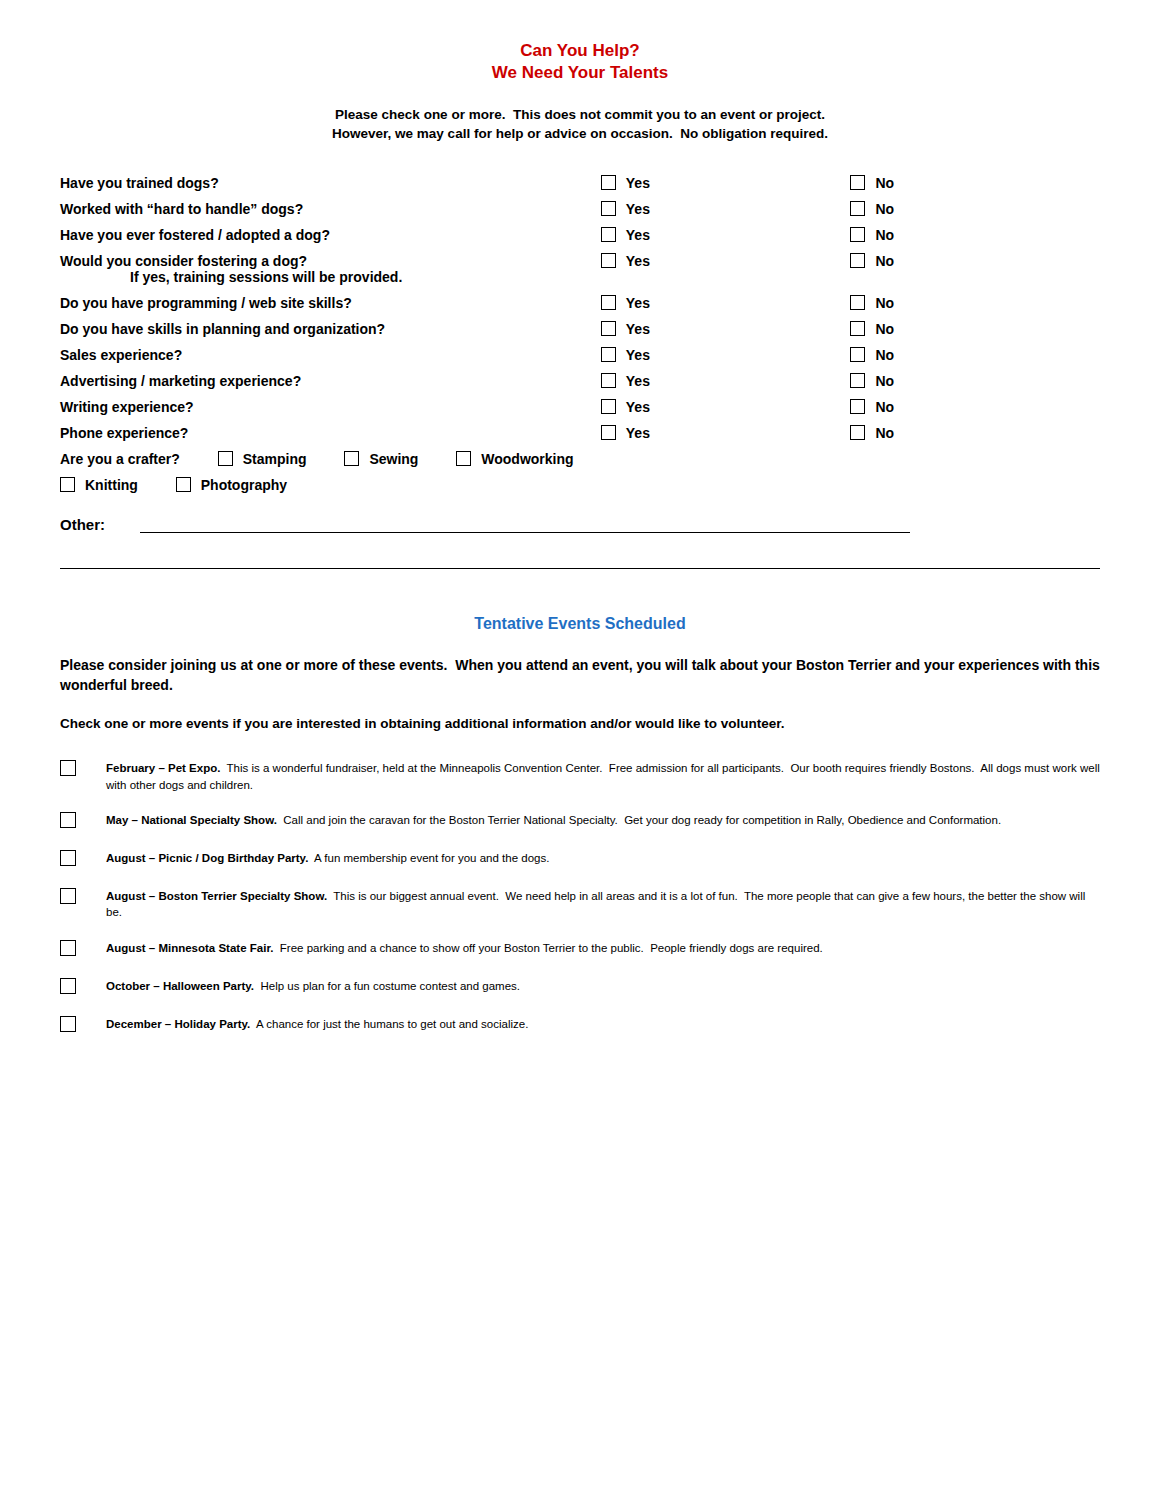Can You Help?
We Need Your Talents
Please check one or more. This does not commit you to an event or project.
However, we may call for help or advice on occasion. No obligation required.
| Have you trained dogs? | Yes | No |
| Worked with “hard to handle” dogs? | Yes | No |
| Have you ever fostered / adopted a dog? | Yes | No |
| Would you consider fostering a dog? If yes, training sessions will be provided. | Yes | No |
| Do you have programming / web site skills? | Yes | No |
| Do you have skills in planning and organization? | Yes | No |
| Sales experience? | Yes | No |
| Advertising / marketing experience? | Yes | No |
| Writing experience? | Yes | No |
| Phone experience? | Yes | No |
| Are you a crafter? Stamping Sewing Woodworking |
| Knitting Photography |
Other:
Tentative Events Scheduled
Please consider joining us at one or more of these events. When you attend an event, you will talk about your Boston Terrier and your experiences with this wonderful breed.
Check one or more events if you are interested in obtaining additional information and/or would like to volunteer.
| | February – Pet Expo. This is a wonderful fundraiser, held at the Minneapolis Convention Center. Free admission for all participants. Our booth requires friendly Bostons. All dogs must work well with other dogs and children. |
| | May – National Specialty Show. Call and join the caravan for the Boston Terrier National Specialty. Get your dog ready for competition in Rally, Obedience and Conformation. |
| | August – Picnic / Dog Birthday Party. A fun membership event for you and the dogs. |
| | August – Boston Terrier Specialty Show. This is our biggest annual event. We need help in all areas and it is a lot of fun. The more people that can give a few hours, the better the show will be. |
| | August – Minnesota State Fair. Free parking and a chance to show off your Boston Terrier to the public. People friendly dogs are required. |
| | October – Halloween Party. Help us plan for a fun costume contest and games. |
| | December – Holiday Party. A chance for just the humans to get out and socialize. |